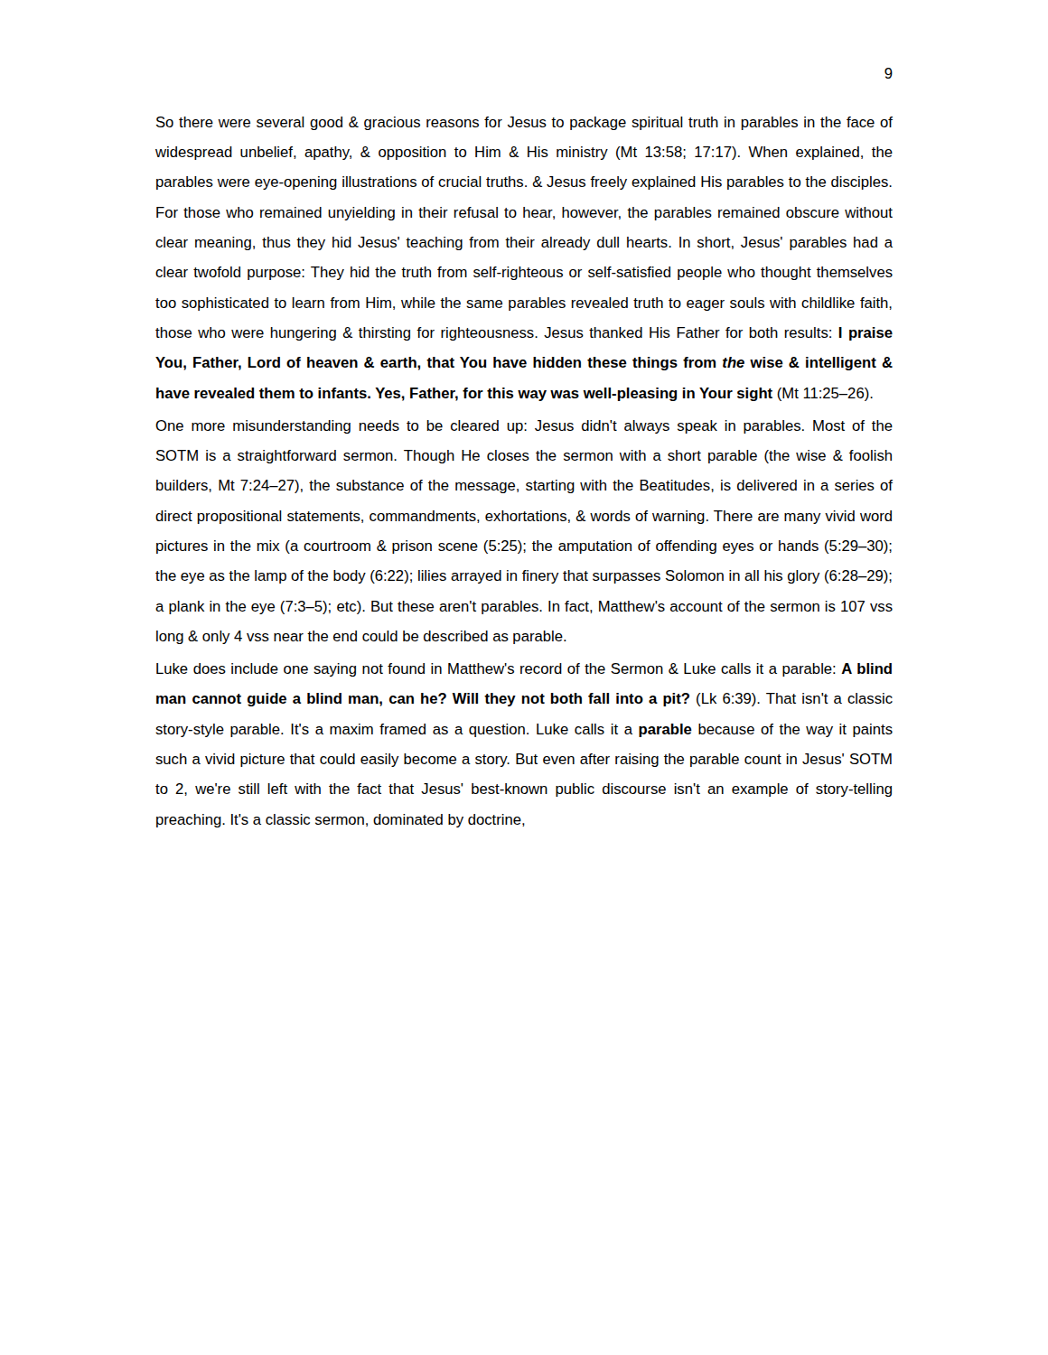9
So there were several good & gracious reasons for Jesus to package spiritual truth in parables in the face of widespread unbelief, apathy, & opposition to Him & His ministry (Mt 13:58; 17:17). When explained, the parables were eye-opening illustrations of crucial truths. & Jesus freely explained His parables to the disciples. For those who remained unyielding in their refusal to hear, however, the parables remained obscure without clear meaning, thus they hid Jesus' teaching from their already dull hearts. In short, Jesus' parables had a clear twofold purpose: They hid the truth from self-righteous or self-satisfied people who thought themselves too sophisticated to learn from Him, while the same parables revealed truth to eager souls with childlike faith, those who were hungering & thirsting for righteousness. Jesus thanked His Father for both results: I praise You, Father, Lord of heaven & earth, that You have hidden these things from the wise & intelligent & have revealed them to infants. Yes, Father, for this way was well-pleasing in Your sight (Mt 11:25–26).
One more misunderstanding needs to be cleared up: Jesus didn't always speak in parables. Most of the SOTM is a straightforward sermon. Though He closes the sermon with a short parable (the wise & foolish builders, Mt 7:24–27), the substance of the message, starting with the Beatitudes, is delivered in a series of direct propositional statements, commandments, exhortations, & words of warning. There are many vivid word pictures in the mix (a courtroom & prison scene (5:25); the amputation of offending eyes or hands (5:29–30); the eye as the lamp of the body (6:22); lilies arrayed in finery that surpasses Solomon in all his glory (6:28–29); a plank in the eye (7:3–5); etc). But these aren't parables. In fact, Matthew's account of the sermon is 107 vss long & only 4 vss near the end could be described as parable.
Luke does include one saying not found in Matthew's record of the Sermon & Luke calls it a parable: A blind man cannot guide a blind man, can he? Will they not both fall into a pit? (Lk 6:39). That isn't a classic story-style parable. It's a maxim framed as a question. Luke calls it a parable because of the way it paints such a vivid picture that could easily become a story. But even after raising the parable count in Jesus' SOTM to 2, we're still left with the fact that Jesus' best-known public discourse isn't an example of story-telling preaching. It's a classic sermon, dominated by doctrine,